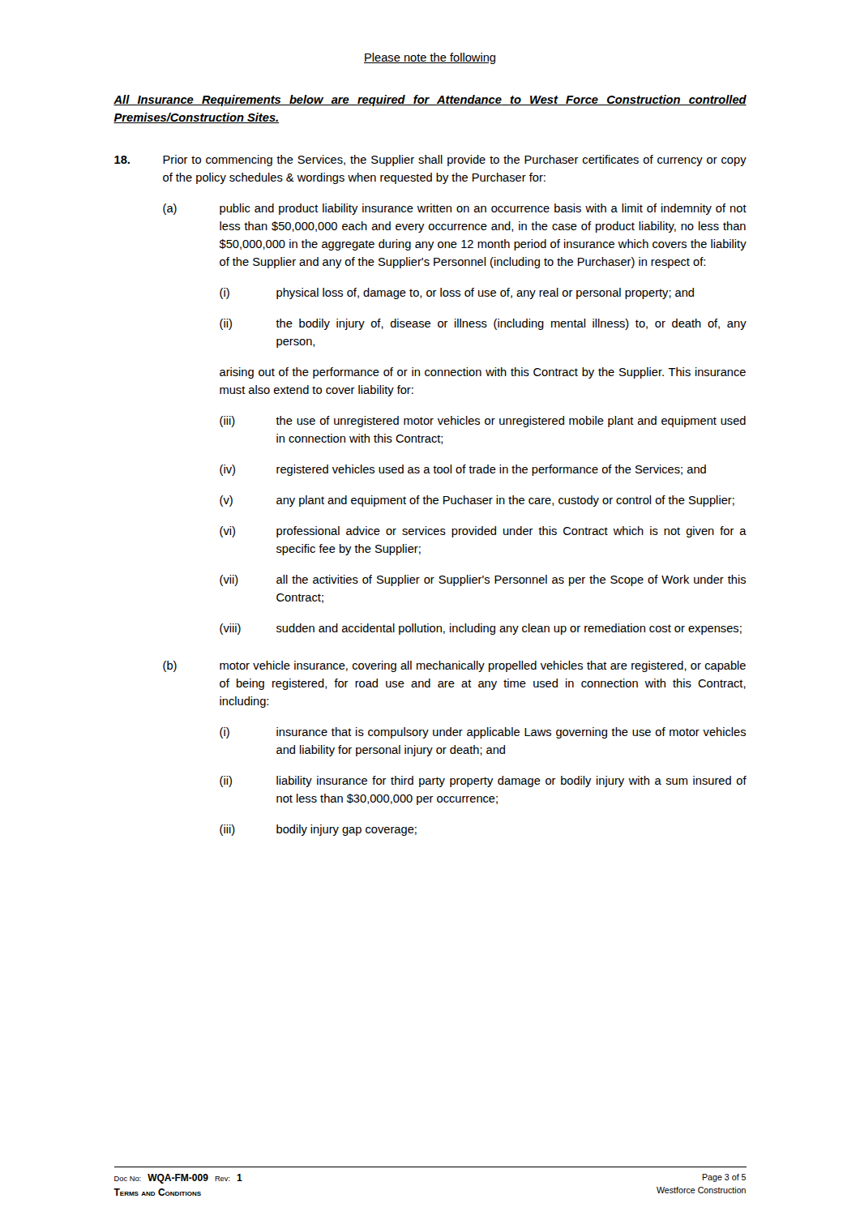Please note the following
All Insurance Requirements below are required for Attendance to West Force Construction controlled Premises/Construction Sites.
18.
Prior to commencing the Services, the Supplier shall provide to the Purchaser certificates of currency or copy of the policy schedules & wordings when requested by the Purchaser for:
(a)
public and product liability insurance written on an occurrence basis with a limit of indemnity of not less than $50,000,000 each and every occurrence and, in the case of product liability, no less than $50,000,000 in the aggregate during any one 12 month period of insurance which covers the liability of the Supplier and any of the Supplier's Personnel (including to the Purchaser) in respect of:
(i)
physical loss of, damage to, or loss of use of, any real or personal property; and
(ii)
the bodily injury of, disease or illness (including mental illness) to, or death of, any person,
arising out of the performance of or in connection with this Contract by the Supplier. This insurance must also extend to cover liability for:
(iii)
the use of unregistered motor vehicles or unregistered mobile plant and equipment used in connection with this Contract;
(iv)
registered vehicles used as a tool of trade in the performance of the Services; and
(v)
any plant and equipment of the Puchaser in the care, custody or control of the Supplier;
(vi)
professional advice or services provided under this Contract which is not given for a specific fee by the Supplier;
(vii)
all the activities of Supplier or Supplier's Personnel as per the Scope of Work under this Contract;
(viii)
sudden and accidental pollution, including any clean up or remediation cost or expenses;
(b)
motor vehicle insurance, covering all mechanically propelled vehicles that are registered, or capable of being registered, for road use and are at any time used in connection with this Contract, including:
(i)
insurance that is compulsory under applicable Laws governing the use of motor vehicles and liability for personal injury or death; and
(ii)
liability insurance for third party property damage or bodily injury with a sum insured of not less than $30,000,000 per occurrence;
(iii)
bodily injury gap coverage;
Doc No: WQA-FM-009 Rev: 1
Terms and Conditions
Page 3 of 5
Westforce Construction